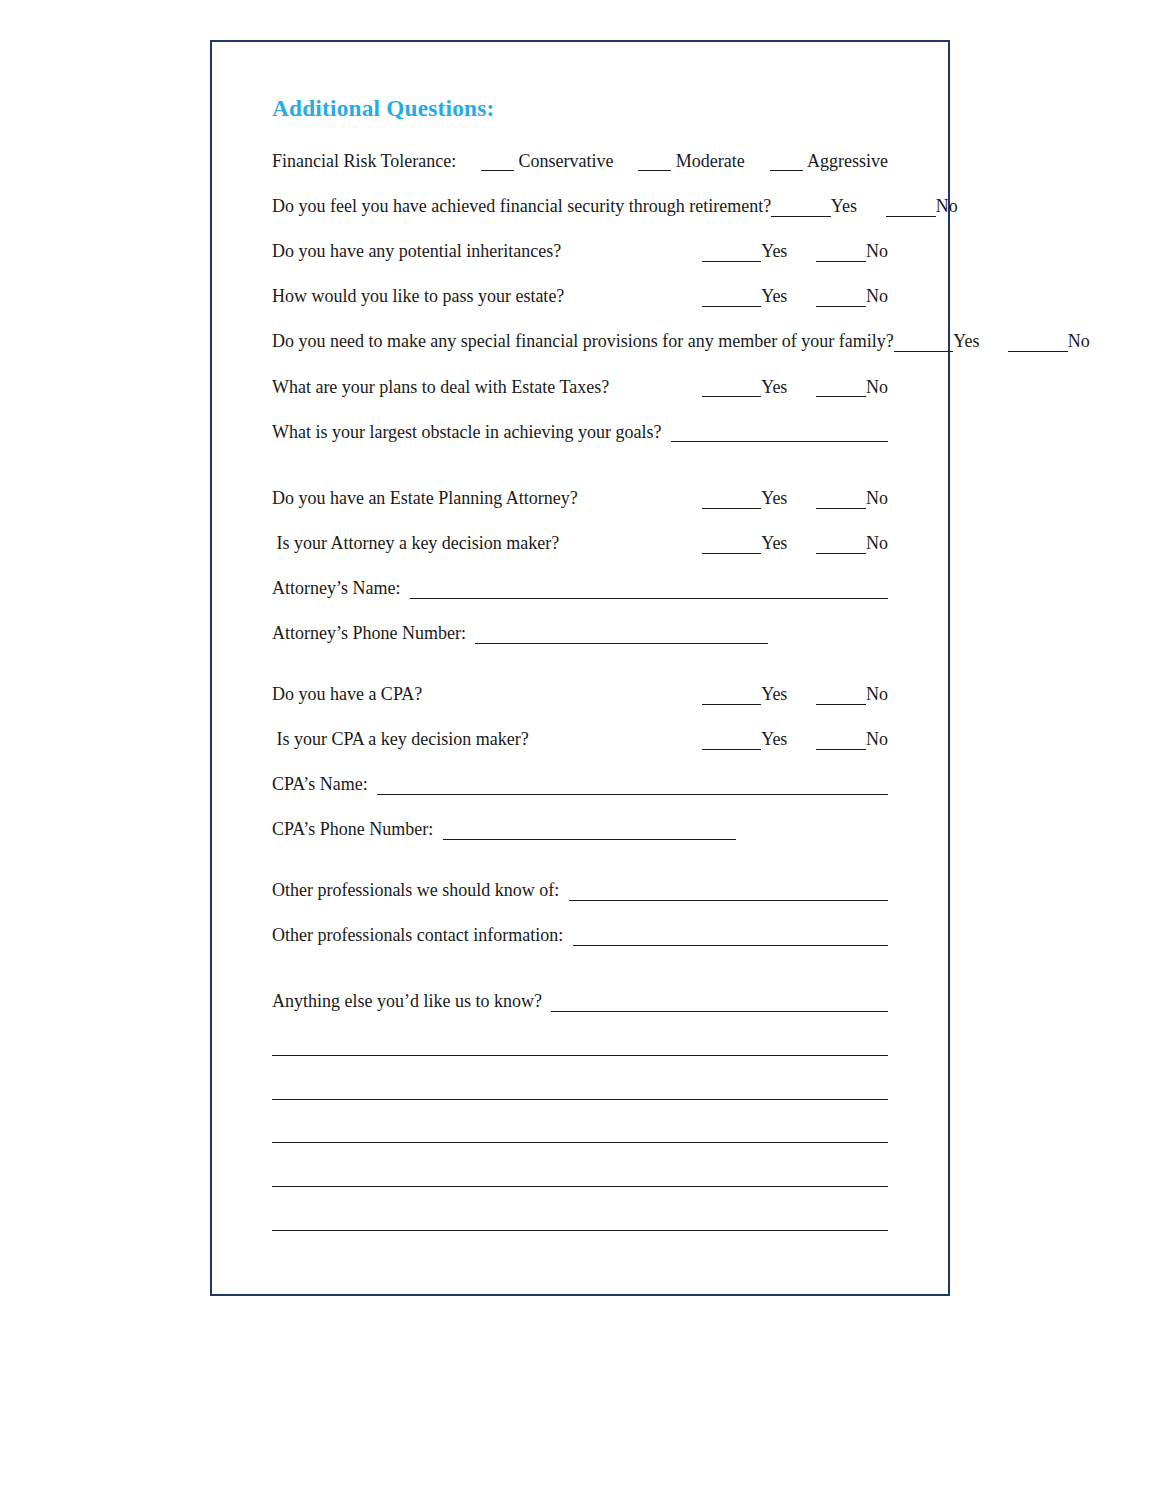Additional Questions:
Financial Risk Tolerance: Conservative Moderate Aggressive
Do you feel you have achieved financial security through retirement? Yes No
Do you have any potential inheritances? Yes No
How would you like to pass your estate? Yes No
Do you need to make any special financial provisions for any member of your family? Yes No
What are your plans to deal with Estate Taxes? Yes No
What is your largest obstacle in achieving your goals?
Do you have an Estate Planning Attorney? Yes No
Is your Attorney a key decision maker? Yes No
Attorney’s Name:
Attorney’s Phone Number:
Do you have a CPA? Yes No
Is your CPA a key decision maker? Yes No
CPA’s Name:
CPA’s Phone Number:
Other professionals we should know of:
Other professionals contact information:
Anything else you’d like us to know?